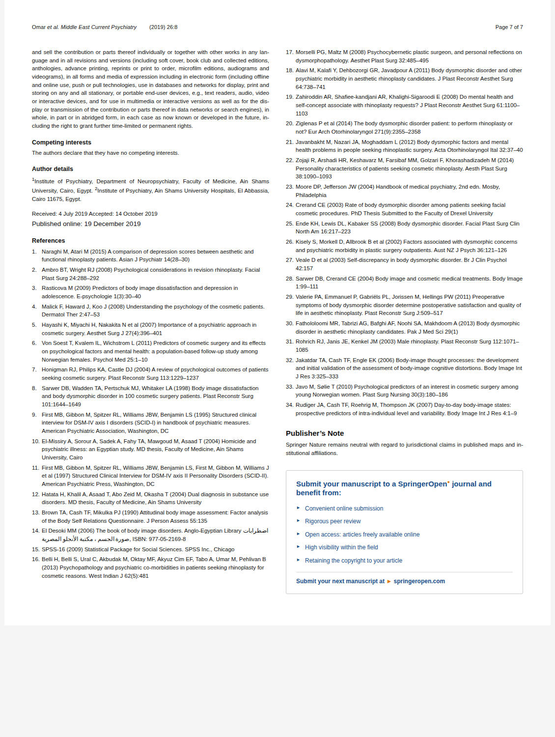Omar et al. Middle East Current Psychiatry(2019) 26:8
Page 7 of 7
and sell the contribution or parts thereof individually or together with other works in any language and in all revisions and versions (including soft cover, book club and collected editions, anthologies, advance printing, reprints or print to order, microfilm editions, audiograms and videograms), in all forms and media of expression including in electronic form (including offline and online use, push or pull technologies, use in databases and networks for display, print and storing on any and all stationary, or portable end-user devices, e.g., text readers, audio, video or interactive devices, and for use in multimedia or interactive versions as well as for the display or transmission of the contribution or parts thereof in data networks or search engines), in whole, in part or in abridged form, in each case as now known or developed in the future, including the right to grant further time-limited or permanent rights.
Competing interests
The authors declare that they have no competing interests.
Author details
1Institute of Psychiatry, Department of Neuropsychiatry, Faculty of Medicine, Ain Shams University, Cairo, Egypt. 2Institute of Psychiatry, Ain Shams University Hospitals, El Abbassia, Cairo 11675, Egypt.
Received: 4 July 2019 Accepted: 14 October 2019 Published online: 19 December 2019
References
Naraghi M, Atari M (2015) A comparison of depression scores between aesthetic and functional rhinoplasty patients. Asian J Psychiatr 14(28–30)
Ambro BT, Wright RJ (2008) Psychological considerations in revision rhinoplasty. Facial Plast Surg 24:288–292
Rasticova M (2009) Predictors of body image dissatisfaction and depression in adolescence. E-psychologie 1(3):30–40
Malick F, Haward J, Koo J (2008) Understanding the psychology of the cosmetic patients. Dermatol Ther 2:47–53
Hayashi K, Miyachi H, Nakakita N et al (2007) Importance of a psychiatric approach in cosmetic surgery. Aesthet Surg J 27(4):396–401
Von Soest T, Kvalem IL, Wichstrom L (2011) Predictors of cosmetic surgery and its effects on psychological factors and mental health: a population-based follow-up study among Norwegian females. Psychol Med 25:1–10
Honigman RJ, Philips KA, Castle DJ (2004) A review of psychological outcomes of patients seeking cosmetic surgery. Plast Reconstr Surg 113:1229–1237
Sarwer DB, Wadden TA, Pertschuk MJ, Whitaker LA (1998) Body image dissatisfaction and body dysmorphic disorder in 100 cosmetic surgery patients. Plast Reconstr Surg 101:1644–1649
First MB, Gibbon M, Spitzer RL, Williams JBW, Benjamin LS (1995) Structured clinical interview for DSM-IV axis I disorders (SCID-I) in handbook of psychiatric measures. American Psychiatric Association, Washington, DC
El-Missiry A, Sorour A, Sadek A, Fahy TA, Mawgoud M, Asaad T (2004) Homicide and psychiatric illness: an Egyptian study. MD thesis, Faculty of Medicine, Ain Shams University, Cairo
First MB, Gibbon M, Spitzer RL, Williams JBW, Benjamin LS, First M, Gibbon M, Williams J et al (1997) Structured Clinical Interview for DSM-IV axis II Personality Disorders (SCID-II). American Psychiatric Press, Washington, DC
Hatata H, Khalil A, Asaad T, Abo Zeid M, Okasha T (2004) Dual diagnosis in substance use disorders. MD thesis, Faculty of Medicine, Ain Shams University
Brown TA, Cash TF, Mikulka PJ (1990) Attitudinal body image assessment: Factor analysis of the Body Self Relations Questionnaire. J Person Assess 55:135
El Desoki MM (2006) The book of body image disorders. Anglo-Egyptian Library اضطرابات صورة الجسم ، مكتبة الأنجلو المصرية, ISBN: 977-05-2169-8
SPSS-16 (2009) Statistical Package for Social Sciences. SPSS Inc., Chicago
Belli H, Belli S, Ural C, Akbudak M, Oktay MF, Akyuz Cim EF, Tabo A, Umar M, Pehlivan B (2013) Psychopathology and psychiatric co-morbidities in patients seeking rhinoplasty for cosmetic reasons. West Indian J 62(5):481
Morselli PG, Maltz M (2008) Psychocybernetic plastic surgeon, and personal reflections on dysmorphopathology. Aesthet Plast Surg 32:485–495
Alavi M, Kalafi Y, Dehbozorgi GR, Javadpour A (2011) Body dysmorphic disorder and other psychiatric morbidity in aesthetic rhinoplasty candidates. J Plast Reconstr Aesthet Surg 64:738–741
Zahiroddin AR, Shafiee-kandjani AR, Khalighi-Sigaroodi E (2008) Do mental health and self-concept associate with rhinoplasty requests? J Plast Reconstr Aesthet Surg 61:1100–1103
Ziglenas P et al (2014) The body dysmorphic disorder patient: to perform rhinoplasty or not? Eur Arch Otorhinolaryngol 271(9):2355–2358
Javanbakht M, Nazari JA, Moghaddam L (2012) Body dysmorphic factors and mental health problems in people seeking rhinoplastic surgery. Acta Otorhinolaryngol Ital 32:37–40
Zojaji R, Arshadi HR, Keshavarz M, Farsibaf MM, Golzari F, Khorashadizadeh M (2014) Personality characteristics of patients seeking cosmetic rhinoplasty. Aesth Plast Surg 38:1090–1093
Moore DP, Jefferson JW (2004) Handbook of medical psychiatry, 2nd edn. Mosby, Philadelphia
Crerand CE (2003) Rate of body dysmorphic disorder among patients seeking facial cosmetic procedures. PhD Thesis Submitted to the Faculty of Drexel University
Ende KH, Lewis DL, Kabaker SS (2008) Body dysmorphic disorder. Facial Plast Surg Clin North Am 16:217–223
Kisely S, Morkell D, Allbrook B et al (2002) Factors associated with dysmorphic concerns and psychiatric morbidity in plastic surgery outpatients. Aust NZ J Psych 36:121–126
Veale D et al (2003) Self-discrepancy in body dysmorphic disorder. Br J Clin Psychol 42:157
Sarwer DB, Crerand CE (2004) Body image and cosmetic medical treatments. Body Image 1:99–111
Valerie PA, Emmanuel P, Gabriëls PL, Jorissen M, Hellings PW (2011) Preoperative symptoms of body dysmorphic disorder determine postoperative satisfaction and quality of life in aesthetic rhinoplasty. Plast Reconstr Surg J:509–517
Fathololoomi MR, Tabrizi AG, Bafghi AF, Noohi SA, Makhdoom A (2013) Body dysmorphic disorder in aesthetic rhinoplasty candidates. Pak J Med Sci 29(1)
Rohrich RJ, Janis JE, Kenkel JM (2003) Male rhinoplasty. Plast Reconstr Surg 112:1071–1085
Jakatdar TA, Cash TF, Engle EK (2006) Body-image thought processes: the development and initial validation of the assessment of body-image cognitive distortions. Body Image Int J Res 3:325–333
Javo M, Sølie T (2010) Psychological predictors of an interest in cosmetic surgery among young Norwegian women. Plast Surg Nursing 30(3):180–186
Rudiger JA, Cash TF, Roehrig M, Thompson JK (2007) Day-to-day body-image states: prospective predictors of intra-individual level and variability. Body Image Int J Res 4:1–9
Publisher’s Note
Springer Nature remains neutral with regard to jurisdictional claims in published maps and institutional affiliations.
Submit your manuscript to a SpringerOpen● journal and benefit from:
Convenient online submission
Rigorous peer review
Open access: articles freely available online
High visibility within the field
Retaining the copyright to your article
Submit your next manuscript at ► springeropen.com